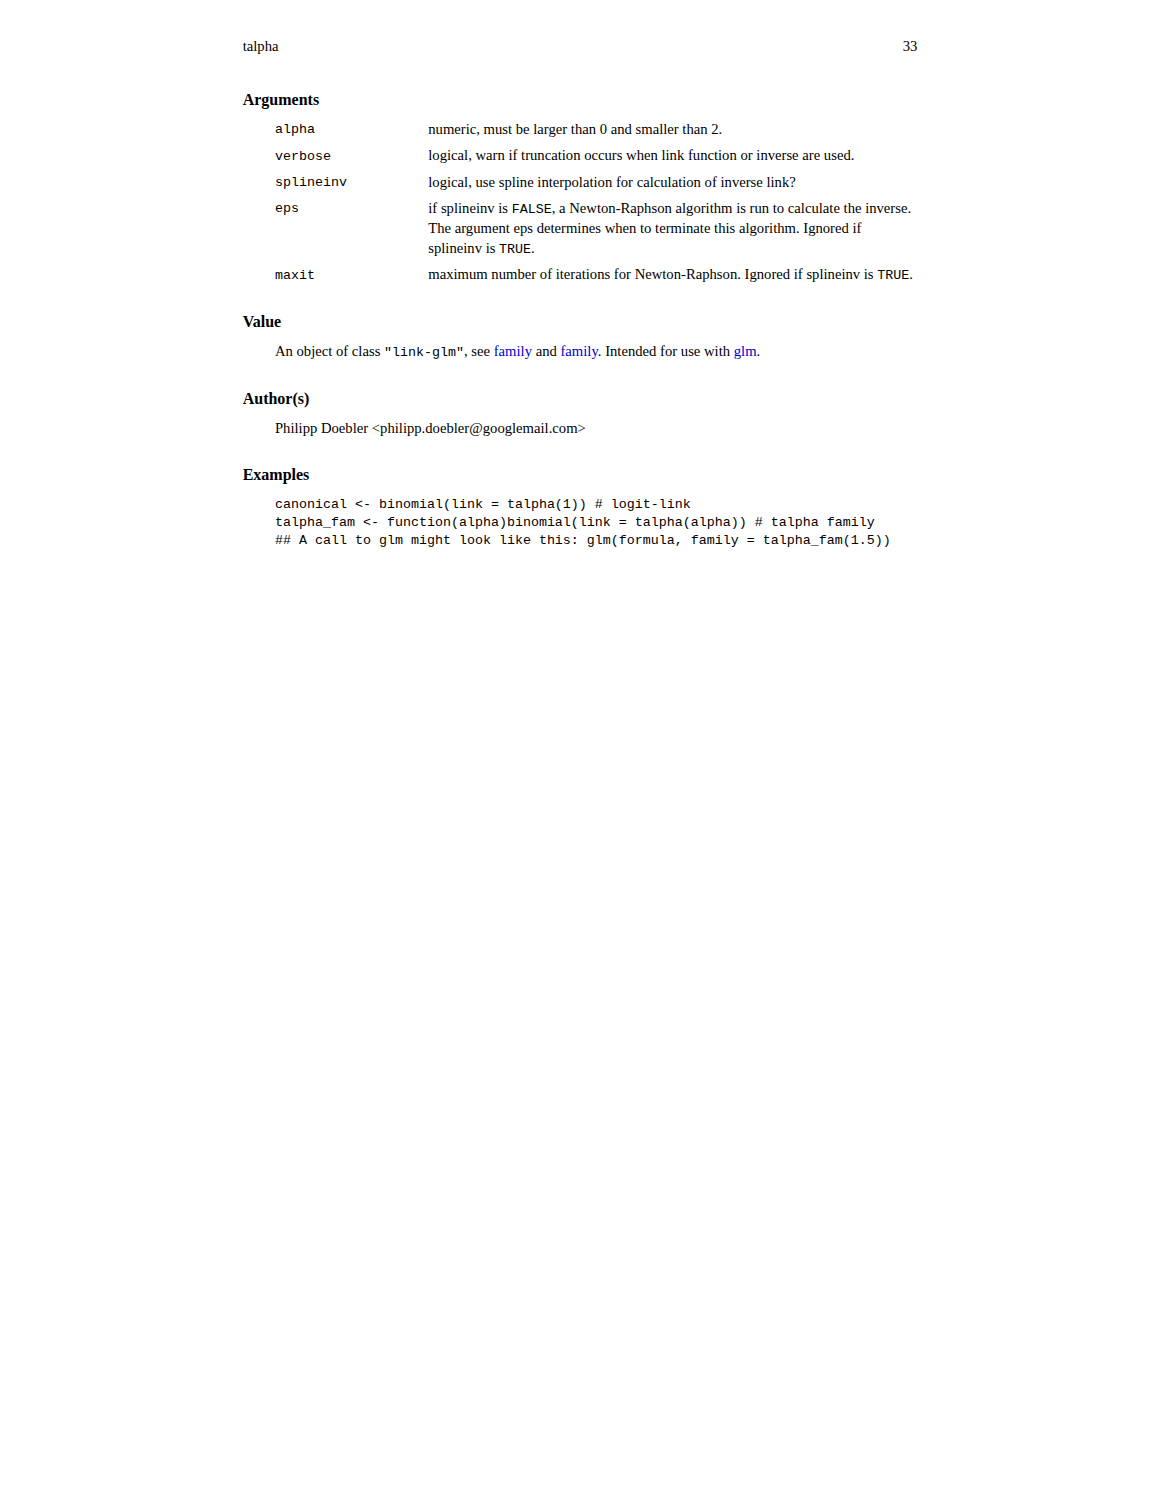talpha 33
Arguments
alpha
numeric, must be larger than 0 and smaller than 2.
verbose
logical, warn if truncation occurs when link function or inverse are used.
splineinv
logical, use spline interpolation for calculation of inverse link?
eps
if splineinv is FALSE, a Newton-Raphson algorithm is run to calculate the inverse. The argument eps determines when to terminate this algorithm. Ignored if splineinv is TRUE.
maxit
maximum number of iterations for Newton-Raphson. Ignored if splineinv is TRUE.
Value
An object of class "link-glm", see family and family. Intended for use with glm.
Author(s)
Philipp Doebler <philipp.doebler@googlemail.com>
Examples
canonical <- binomial(link = talpha(1)) # logit-link
talpha_fam <- function(alpha)binomial(link = talpha(alpha)) # talpha family
## A call to glm might look like this: glm(formula, family = talpha_fam(1.5))